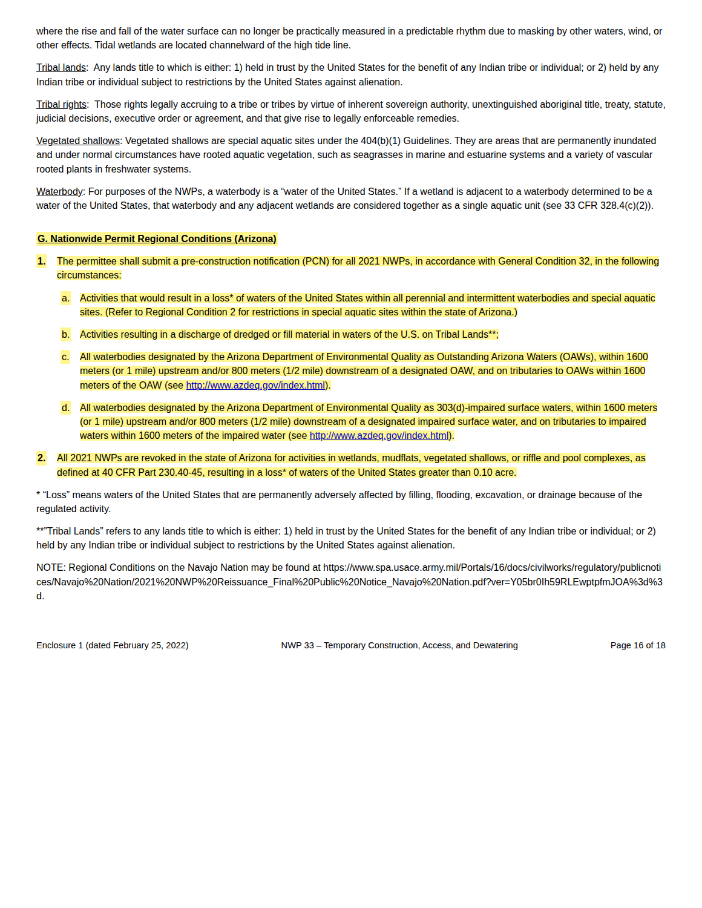where the rise and fall of the water surface can no longer be practically measured in a predictable rhythm due to masking by other waters, wind, or other effects. Tidal wetlands are located channelward of the high tide line.
Tribal lands: Any lands title to which is either: 1) held in trust by the United States for the benefit of any Indian tribe or individual; or 2) held by any Indian tribe or individual subject to restrictions by the United States against alienation.
Tribal rights: Those rights legally accruing to a tribe or tribes by virtue of inherent sovereign authority, unextinguished aboriginal title, treaty, statute, judicial decisions, executive order or agreement, and that give rise to legally enforceable remedies.
Vegetated shallows: Vegetated shallows are special aquatic sites under the 404(b)(1) Guidelines. They are areas that are permanently inundated and under normal circumstances have rooted aquatic vegetation, such as seagrasses in marine and estuarine systems and a variety of vascular rooted plants in freshwater systems.
Waterbody: For purposes of the NWPs, a waterbody is a “water of the United States.” If a wetland is adjacent to a waterbody determined to be a water of the United States, that waterbody and any adjacent wetlands are considered together as a single aquatic unit (see 33 CFR 328.4(c)(2)).
G. Nationwide Permit Regional Conditions (Arizona)
The permittee shall submit a pre-construction notification (PCN) for all 2021 NWPs, in accordance with General Condition 32, in the following circumstances:
Activities that would result in a loss* of waters of the United States within all perennial and intermittent waterbodies and special aquatic sites. (Refer to Regional Condition 2 for restrictions in special aquatic sites within the state of Arizona.)
Activities resulting in a discharge of dredged or fill material in waters of the U.S. on Tribal Lands**;
All waterbodies designated by the Arizona Department of Environmental Quality as Outstanding Arizona Waters (OAWs), within 1600 meters (or 1 mile) upstream and/or 800 meters (1/2 mile) downstream of a designated OAW, and on tributaries to OAWs within 1600 meters of the OAW (see http://www.azdeq.gov/index.html).
All waterbodies designated by the Arizona Department of Environmental Quality as 303(d)-impaired surface waters, within 1600 meters (or 1 mile) upstream and/or 800 meters (1/2 mile) downstream of a designated impaired surface water, and on tributaries to impaired waters within 1600 meters of the impaired water (see http://www.azdeq.gov/index.html).
All 2021 NWPs are revoked in the state of Arizona for activities in wetlands, mudflats, vegetated shallows, or riffle and pool complexes, as defined at 40 CFR Part 230.40-45, resulting in a loss* of waters of the United States greater than 0.10 acre.
* “Loss” means waters of the United States that are permanently adversely affected by filling, flooding, excavation, or drainage because of the regulated activity.
**”Tribal Lands” refers to any lands title to which is either: 1) held in trust by the United States for the benefit of any Indian tribe or individual; or 2) held by any Indian tribe or individual subject to restrictions by the United States against alienation.
NOTE: Regional Conditions on the Navajo Nation may be found at https://www.spa.usace.army.mil/Portals/16/docs/civilworks/regulatory/publicnotices/Navajo%20Nation/2021%20NWP%20Reissuance_Final%20Public%20Notice_Navajo%20Nation.pdf?ver=Y05br0Ih59RLEwptpfmJOA%3d%3d.
Enclosure 1 (dated February 25, 2022) NWP 33 – Temporary Construction, Access, and Dewatering Page 16 of 18